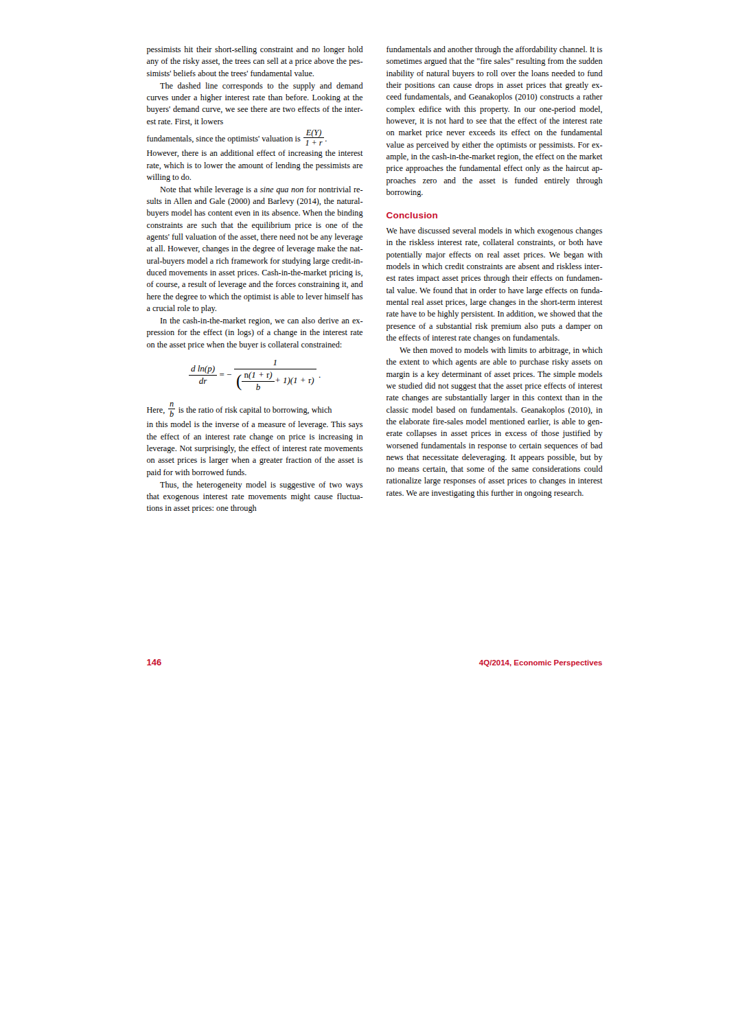pessimists hit their short-selling constraint and no longer hold any of the risky asset, the trees can sell at a price above the pessimists' beliefs about the trees' fundamental value.
The dashed line corresponds to the supply and demand curves under a higher interest rate than before. Looking at the buyers' demand curve, we see there are two effects of the interest rate. First, it lowers
fundamentals, since the optimists' valuation is E(Y) 1 + r .
However, there is an additional effect of increasing the interest rate, which is to lower the amount of lending the pessimists are willing to do.
Note that while leverage is a sine qua non for nontrivial results in Allen and Gale (2000) and Barlevy (2014), the natural-buyers model has content even in its absence. When the binding constraints are such that the equilibrium price is one of the agents' full valuation of the asset, there need not be any leverage at all. However, changes in the degree of leverage make the natural-buyers model a rich framework for studying large credit-induced movements in asset prices. Cash-in-the-market pricing is, of course, a result of leverage and the forces constraining it, and here the degree to which the optimist is able to lever himself has a crucial role to play.
In the cash-in-the-market region, we can also derive an expression for the effect (in logs) of a change in the interest rate on the asset price when the buyer is collateral constrained:
d ln(p) dr = − 1 ( n(1 + r) b + 1)(1 + r) .
Here, n b is the ratio of risk capital to borrowing, which
in this model is the inverse of a measure of leverage. This says the effect of an interest rate change on price is increasing in leverage. Not surprisingly, the effect of interest rate movements on asset prices is larger when a greater fraction of the asset is paid for with borrowed funds.
Thus, the heterogeneity model is suggestive of two ways that exogenous interest rate movements might cause fluctuations in asset prices: one through
fundamentals and another through the affordability channel. It is sometimes argued that the "fire sales" resulting from the sudden inability of natural buyers to roll over the loans needed to fund their positions can cause drops in asset prices that greatly exceed fundamentals, and Geanakoplos (2010) constructs a rather complex edifice with this property. In our one-period model, however, it is not hard to see that the effect of the interest rate on market price never exceeds its effect on the fundamental value as perceived by either the optimists or pessimists. For example, in the cash-in-the-market region, the effect on the market price approaches the fundamental effect only as the haircut approaches zero and the asset is funded entirely through borrowing.
Conclusion
We have discussed several models in which exogenous changes in the riskless interest rate, collateral constraints, or both have potentially major effects on real asset prices. We began with models in which credit constraints are absent and riskless interest rates impact asset prices through their effects on fundamental value. We found that in order to have large effects on fundamental real asset prices, large changes in the short-term interest rate have to be highly persistent. In addition, we showed that the presence of a substantial risk premium also puts a damper on the effects of interest rate changes on fundamentals.
We then moved to models with limits to arbitrage, in which the extent to which agents are able to purchase risky assets on margin is a key determinant of asset prices. The simple models we studied did not suggest that the asset price effects of interest rate changes are substantially larger in this context than in the classic model based on fundamentals. Geanakoplos (2010), in the elaborate fire-sales model mentioned earlier, is able to generate collapses in asset prices in excess of those justified by worsened fundamentals in response to certain sequences of bad news that necessitate deleveraging. It appears possible, but by no means certain, that some of the same considerations could rationalize large responses of asset prices to changes in interest rates. We are investigating this further in ongoing research.
146
4Q/2014, Economic Perspectives